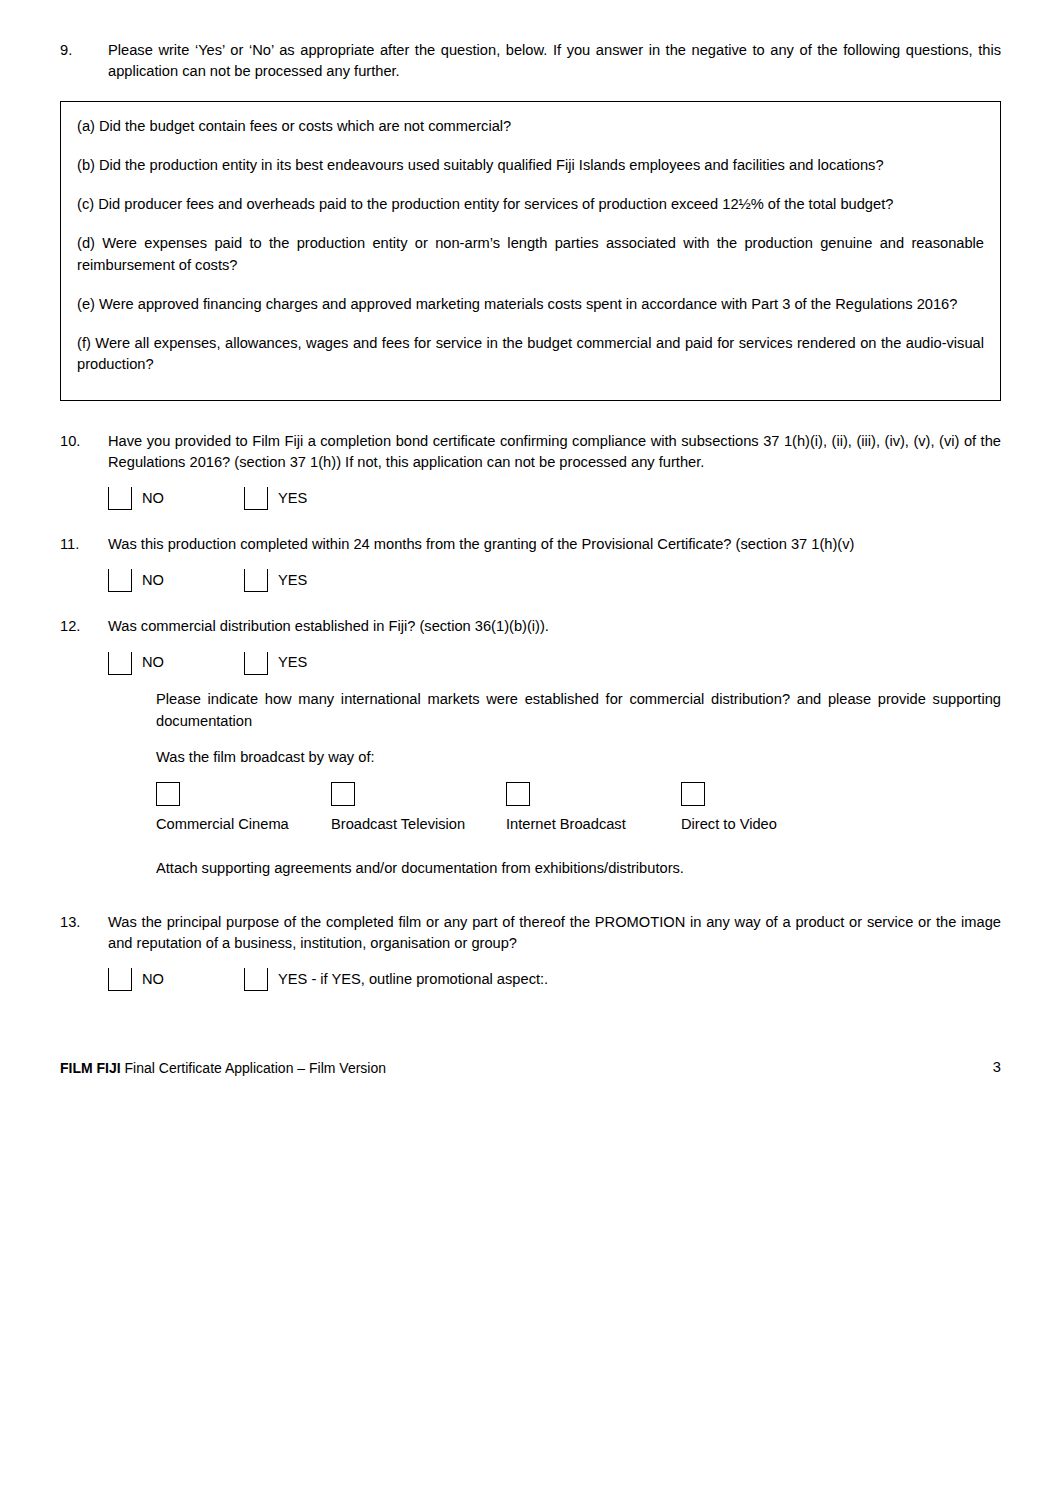9.
Please write ‘Yes’ or ‘No’ as appropriate after the question, below. If you answer in the negative to any of the following questions, this application can not be processed any further.
(a) Did the budget contain fees or costs which are not commercial?
(b) Did the production entity in its best endeavours used suitably qualified Fiji Islands employees and facilities and locations?
(c) Did producer fees and overheads paid to the production entity for services of production exceed 12½% of the total budget?
(d) Were expenses paid to the production entity or non-arm’s length parties associated with the production genuine and reasonable reimbursement of costs?
(e) Were approved financing charges and approved marketing materials costs spent in accordance with Part 3 of the Regulations 2016?
(f) Were all expenses, allowances, wages and fees for service in the budget commercial and paid for services rendered on the audio-visual production?
10.
Have you provided to Film Fiji a completion bond certificate confirming compliance with subsections 37 1(h)(i), (ii), (iii), (iv), (v), (vi) of the Regulations 2016? (section 37 1(h)) If not, this application can not be processed any further.
NO YES
11.
Was this production completed within 24 months from the granting of the Provisional Certificate? (section 37 1(h)(v)
NO YES
12.
Was commercial distribution established in Fiji? (section 36(1)(b)(i)).
NO YES
Please indicate how many international markets were established for commercial distribution? and please provide supporting documentation
Was the film broadcast by way of:
Commercial Cinema
Broadcast Television
Internet Broadcast
Direct to Video
Attach supporting agreements and/or documentation from exhibitions/distributors.
13.
Was the principal purpose of the completed film or any part of thereof the PROMOTION in any way of a product or service or the image and reputation of a business, institution, organisation or group?
NO YES - if YES, outline promotional aspect:.
FILM FIJI Final Certificate Application – Film Version
3